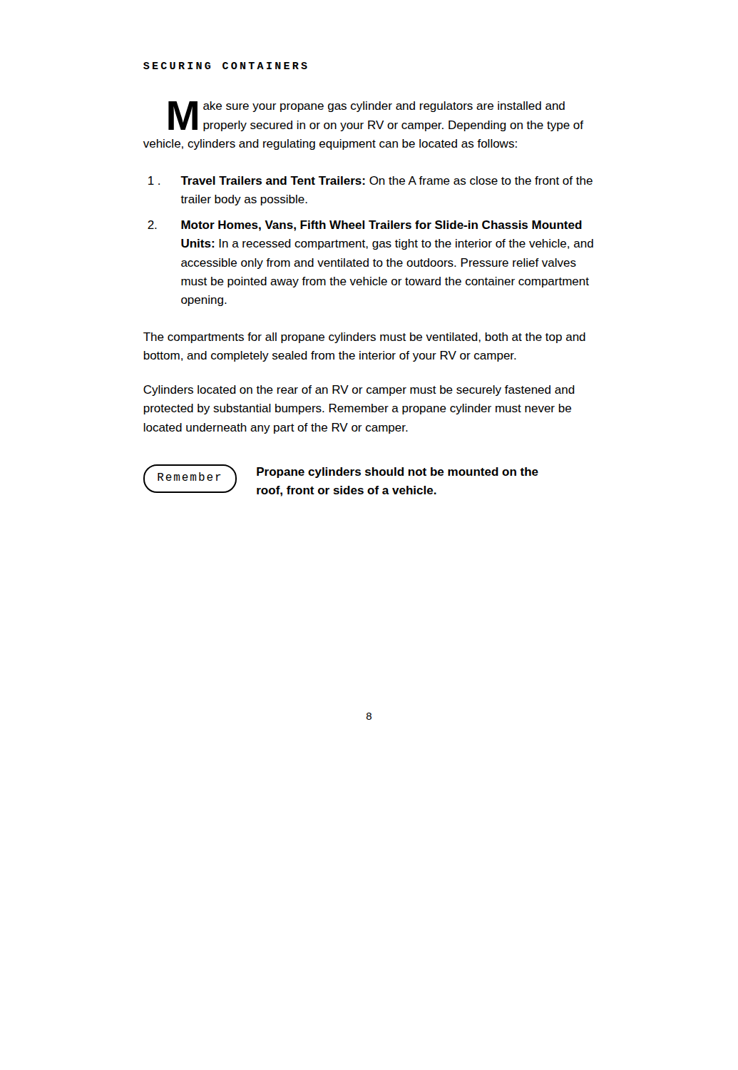Securing Containers
Make sure your propane gas cylinder and regulators are installed and properly secured in or on your RV or camper. Depending on the type of vehicle, cylinders and regulating equipment can be located as follows:
1 . Travel Trailers and Tent Trailers: On the A frame as close to the front of the trailer body as possible.
2. Motor Homes, Vans, Fifth Wheel Trailers for Slide-in Chassis Mounted Units: In a recessed compartment, gas tight to the interior of the vehicle, and accessible only from and ventilated to the outdoors. Pressure relief valves must be pointed away from the vehicle or toward the container compartment opening.
The compartments for all propane cylinders must be ventilated, both at the top and bottom, and completely sealed from the interior of your RV or camper.
Cylinders located on the rear of an RV or camper must be securely fastened and protected by substantial bumpers. Remember a propane cylinder must never be located underneath any part of the RV or camper.
Remember
Propane cylinders should not be mounted on the roof, front or sides of a vehicle.
8